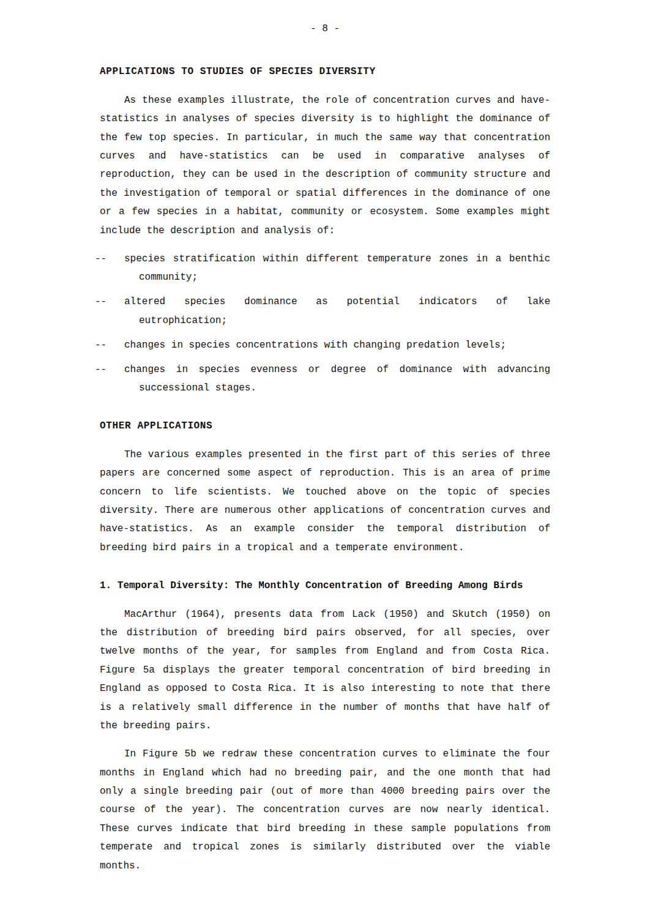- 8 -
APPLICATIONS TO STUDIES OF SPECIES DIVERSITY
As these examples illustrate, the role of concentration curves and have-statistics in analyses of species diversity is to highlight the dominance of the few top species. In particular, in much the same way that concentration curves and have-statistics can be used in comparative analyses of reproduction, they can be used in the description of community structure and the investigation of temporal or spatial differences in the dominance of one or a few species in a habitat, community or ecosystem. Some examples might include the description and analysis of:
species stratification within different temperature zones in a benthic community;
altered species dominance as potential indicators of lake eutrophication;
changes in species concentrations with changing predation levels;
changes in species evenness or degree of dominance with advancing successional stages.
OTHER APPLICATIONS
The various examples presented in the first part of this series of three papers are concerned some aspect of reproduction. This is an area of prime concern to life scientists. We touched above on the topic of species diversity. There are numerous other applications of concentration curves and have-statistics. As an example consider the temporal distribution of breeding bird pairs in a tropical and a temperate environment.
1. Temporal Diversity: The Monthly Concentration of Breeding Among Birds
MacArthur (1964), presents data from Lack (1950) and Skutch (1950) on the distribution of breeding bird pairs observed, for all species, over twelve months of the year, for samples from England and from Costa Rica. Figure 5a displays the greater temporal concentration of bird breeding in England as opposed to Costa Rica. It is also interesting to note that there is a relatively small difference in the number of months that have half of the breeding pairs.
In Figure 5b we redraw these concentration curves to eliminate the four months in England which had no breeding pair, and the one month that had only a single breeding pair (out of more than 4000 breeding pairs over the course of the year). The concentration curves are now nearly identical. These curves indicate that bird breeding in these sample populations from temperate and tropical zones is similarly distributed over the viable months.